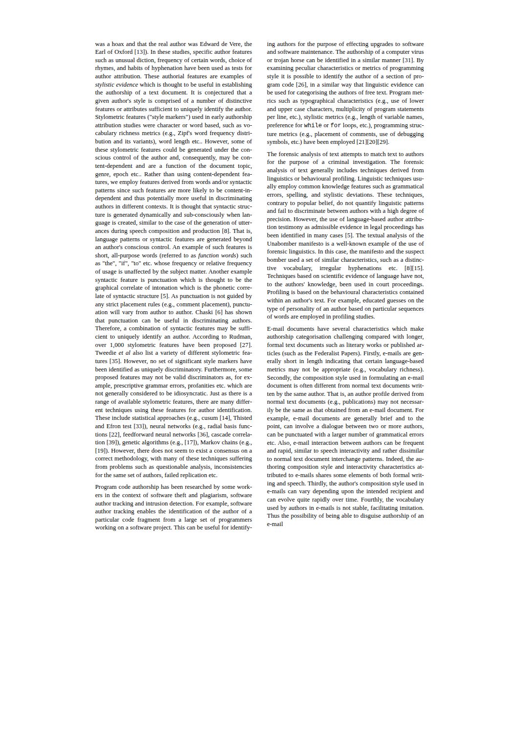was a hoax and that the real author was Edward de Vere, the Earl of Oxford [13]). In these studies, specific author features such as unusual diction, frequency of certain words, choice of rhymes, and habits of hyphenation have been used as tests for author attribution. These authorial features are examples of stylistic evidence which is thought to be useful in establishing the authorship of a text document. It is conjectured that a given author's style is comprised of a number of distinctive features or attributes sufficient to uniquely identify the author. Stylometric features ("style markers") used in early authorship attribution studies were character or word based, such as vocabulary richness metrics (e.g., Zipf's word frequency distribution and its variants), word length etc.. However, some of these stylometric features could be generated under the conscious control of the author and, consequently, may be content-dependent and are a function of the document topic, genre, epoch etc.. Rather than using content-dependent features, we employ features derived from words and/or syntactic patterns since such features are more likely to be content-independent and thus potentially more useful in discriminating authors in different contexts. It is thought that syntactic structure is generated dynamically and sub-consciously when language is created, similar to the case of the generation of utterances during speech composition and production [8]. That is, language patterns or syntactic features are generated beyond an author's conscious control. An example of such features is short, all-purpose words (referred to as function words) such as "the", "if", "to" etc. whose frequency or relative frequency of usage is unaffected by the subject matter. Another example syntactic feature is punctuation which is thought to be the graphical correlate of intonation which is the phonetic correlate of syntactic structure [5]. As punctuation is not guided by any strict placement rules (e.g., comment placement), punctuation will vary from author to author. Chaski [6] has shown that punctuation can be useful in discriminating authors. Therefore, a combination of syntactic features may be sufficient to uniquely identify an author. According to Rudman, over 1,000 stylometric features have been proposed [27]. Tweedie et al also list a variety of different stylometric features [35]. However, no set of significant style markers have been identified as uniquely discriminatory. Furthermore, some proposed features may not be valid discriminators as, for example, prescriptive grammar errors, profanities etc. which are not generally considered to be idiosyncratic. Just as there is a range of available stylometric features, there are many different techniques using these features for author identification. These include statistical approaches (e.g., cusum [14], Thisted and Efron test [33]), neural networks (e.g., radial basis functions [22], feedforward neural networks [36], cascade correlation [39]), genetic algorithms (e.g., [17]), Markov chains (e.g., [19]). However, there does not seem to exist a consensus on a correct methodology, with many of these techniques suffering from problems such as questionable analysis, inconsistencies for the same set of authors, failed replication etc.
Program code authorship has been researched by some workers in the context of software theft and plagiarism, software author tracking and intrusion detection. For example, software author tracking enables the identification of the author of a particular code fragment from a large set of programmers working on a software project. This can be useful for identifying authors for the purpose of effecting upgrades to software and software maintenance. The authorship of a computer virus or trojan horse can be identified in a similar manner [31]. By examining peculiar characteristics or metrics of programming style it is possible to identify the author of a section of program code [26], in a similar way that linguistic evidence can be used for categorising the authors of free text. Program metrics such as typographical characteristics (e.g., use of lower and upper case characters, multiplicity of program statements per line, etc.), stylistic metrics (e.g., length of variable names, preference for while or for loops, etc.), programming structure metrics (e.g., placement of comments, use of debugging symbols, etc.) have been employed [21][20][29].
The forensic analysis of text attempts to match text to authors for the purpose of a criminal investigation. The forensic analysis of text generally includes techniques derived from linguistics or behavioural profiling. Linguistic techniques usually employ common knowledge features such as grammatical errors, spelling, and stylistic deviations. These techniques, contrary to popular belief, do not quantify linguistic patterns and fail to discriminate between authors with a high degree of precision. However, the use of language-based author attribution testimony as admissible evidence in legal proceedings has been identified in many cases [5]. The textual analysis of the Unabomber manifesto is a well-known example of the use of forensic linguistics. In this case, the manifesto and the suspect bomber used a set of similar characteristics, such as a distinctive vocabulary, irregular hyphenations etc. [8][15]. Techniques based on scientific evidence of language have not, to the authors' knowledge, been used in court proceedings. Profiling is based on the behavioural characteristics contained within an author's text. For example, educated guesses on the type of personality of an author based on particular sequences of words are employed in profiling studies.
E-mail documents have several characteristics which make authorship categorisation challenging compared with longer, formal text documents such as literary works or published articles (such as the Federalist Papers). Firstly, e-mails are generally short in length indicating that certain language-based metrics may not be appropriate (e.g., vocabulary richness). Secondly, the composition style used in formulating an e-mail document is often different from normal text documents written by the same author. That is, an author profile derived from normal text documents (e.g., publications) may not necessarily be the same as that obtained from an e-mail document. For example, e-mail documents are generally brief and to the point, can involve a dialogue between two or more authors, can be punctuated with a larger number of grammatical errors etc. Also, e-mail interaction between authors can be frequent and rapid, similar to speech interactivity and rather dissimilar to normal text document interchange patterns. Indeed, the authoring composition style and interactivity characteristics attributed to e-mails shares some elements of both formal writing and speech. Thirdly, the author's composition style used in e-mails can vary depending upon the intended recipient and can evolve quite rapidly over time. Fourthly, the vocabulary used by authors in e-mails is not stable, facilitating imitation. Thus the possibility of being able to disguise authorship of an e-mail